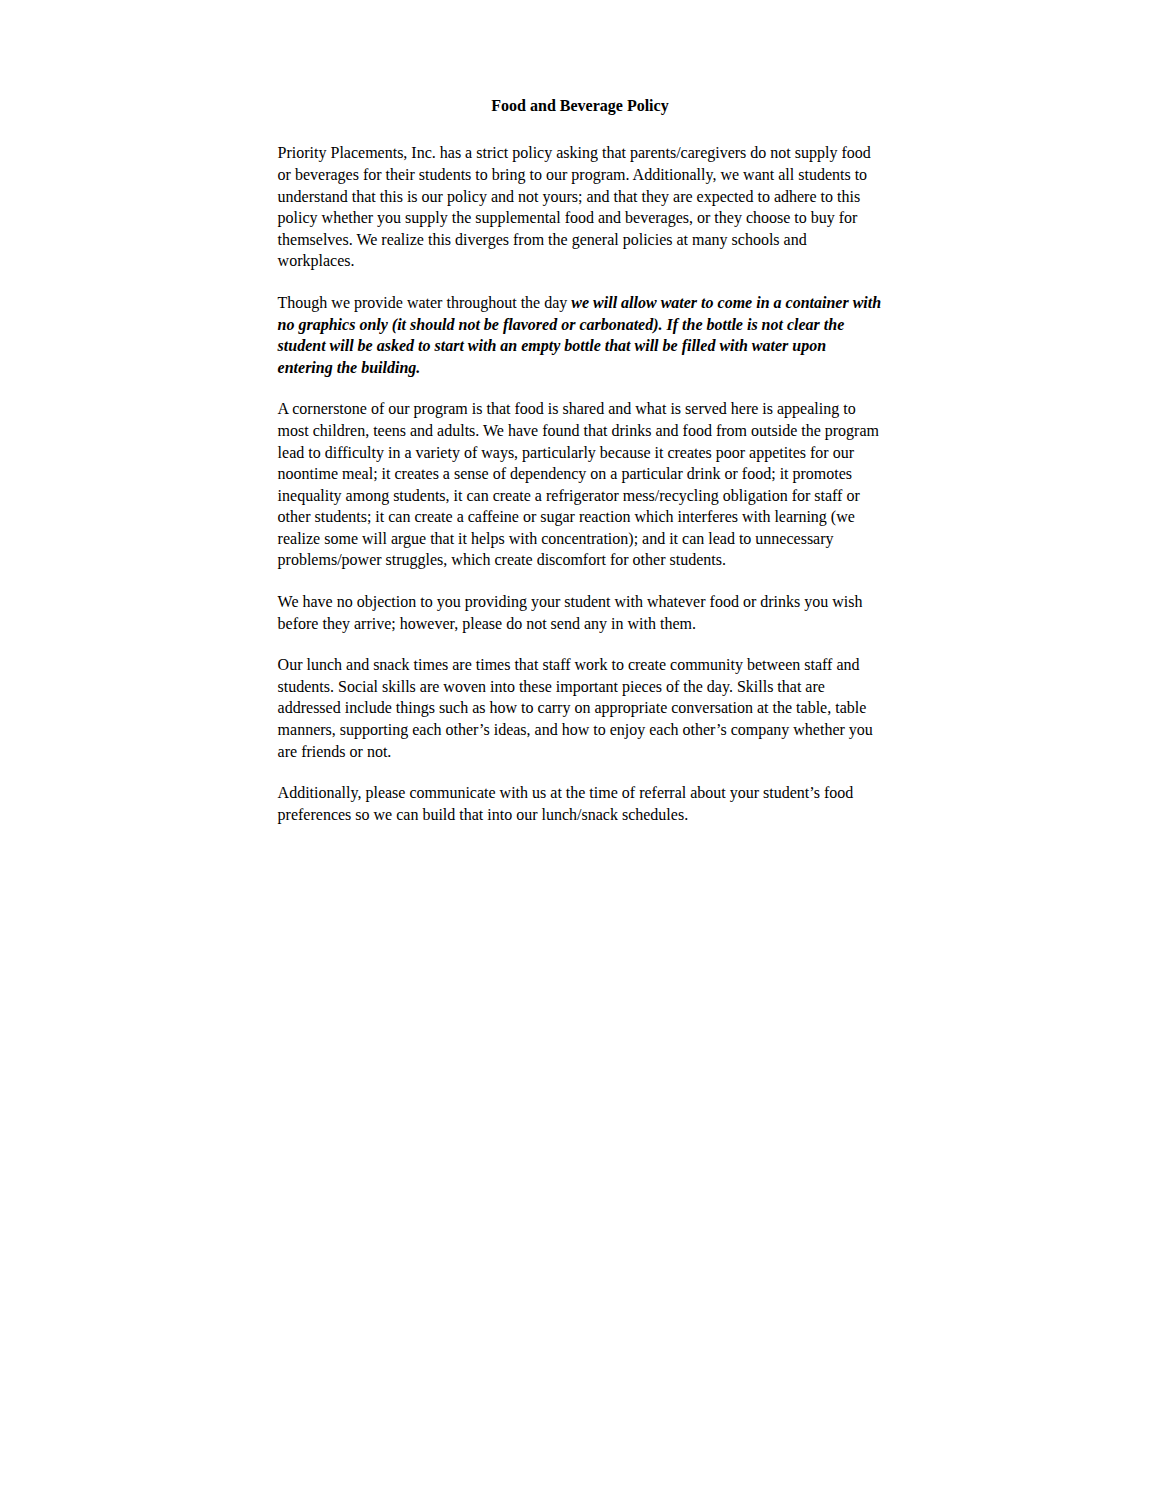Food and Beverage Policy
Priority Placements, Inc. has a strict policy asking that parents/caregivers do not supply food or beverages for their students to bring to our program. Additionally, we want all students to understand that this is our policy and not yours; and that they are expected to adhere to this policy whether you supply the supplemental food and beverages, or they choose to buy for themselves. We realize this diverges from the general policies at many schools and workplaces.
Though we provide water throughout the day we will allow water to come in a container with no graphics only (it should not be flavored or carbonated). If the bottle is not clear the student will be asked to start with an empty bottle that will be filled with water upon entering the building.
A cornerstone of our program is that food is shared and what is served here is appealing to most children, teens and adults. We have found that drinks and food from outside the program lead to difficulty in a variety of ways, particularly because it creates poor appetites for our noontime meal; it creates a sense of dependency on a particular drink or food; it promotes inequality among students, it can create a refrigerator mess/recycling obligation for staff or other students; it can create a caffeine or sugar reaction which interferes with learning (we realize some will argue that it helps with concentration); and it can lead to unnecessary problems/power struggles, which create discomfort for other students.
We have no objection to you providing your student with whatever food or drinks you wish before they arrive; however, please do not send any in with them.
Our lunch and snack times are times that staff work to create community between staff and students. Social skills are woven into these important pieces of the day. Skills that are addressed include things such as how to carry on appropriate conversation at the table, table manners, supporting each other’s ideas, and how to enjoy each other’s company whether you are friends or not.
Additionally, please communicate with us at the time of referral about your student’s food preferences so we can build that into our lunch/snack schedules.